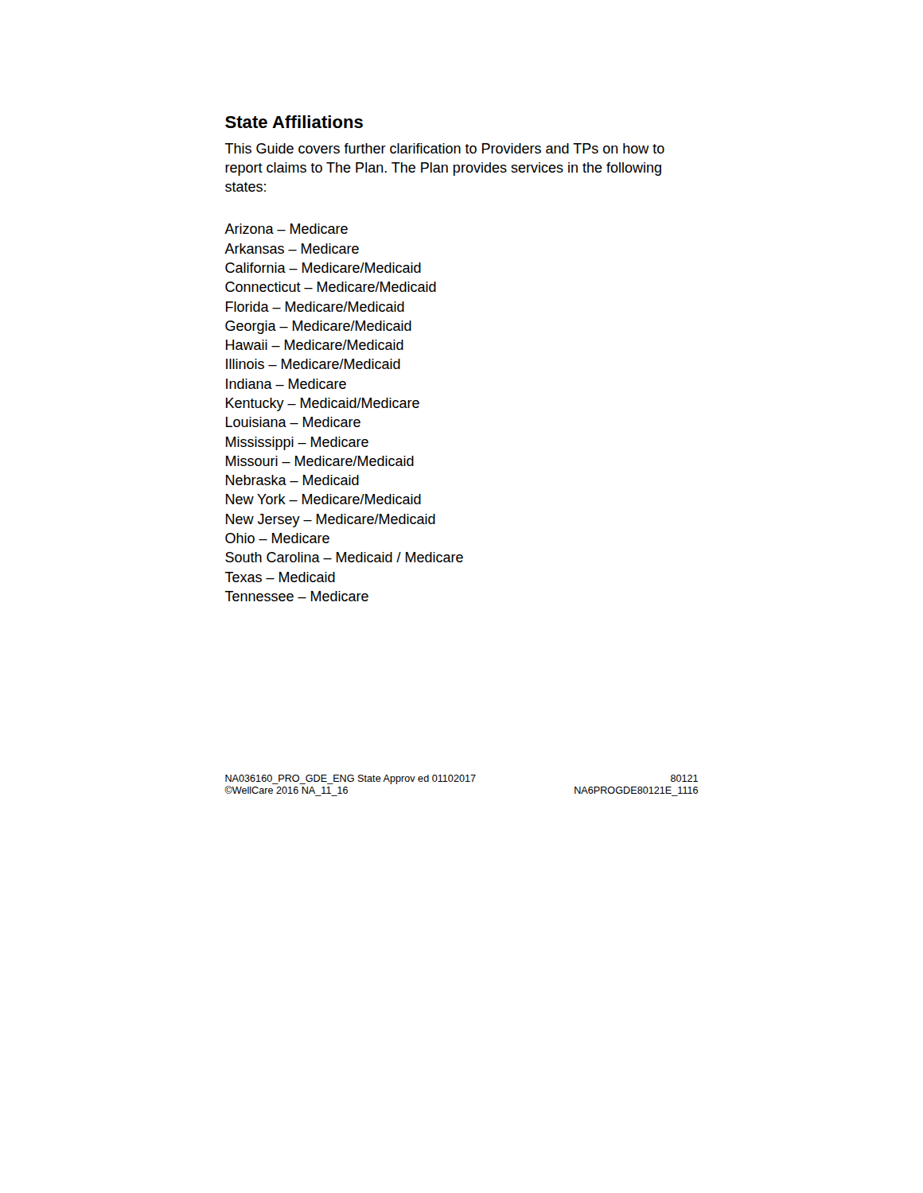State Affiliations
This Guide covers further clarification to Providers and TPs on how to report claims to The Plan. The Plan provides services in the following states:
Arizona – Medicare
Arkansas – Medicare
California – Medicare/Medicaid
Connecticut – Medicare/Medicaid
Florida – Medicare/Medicaid
Georgia – Medicare/Medicaid
Hawaii – Medicare/Medicaid
Illinois – Medicare/Medicaid
Indiana – Medicare
Kentucky – Medicaid/Medicare
Louisiana – Medicare
Mississippi – Medicare
Missouri – Medicare/Medicaid
Nebraska – Medicaid
New York – Medicare/Medicaid
New Jersey – Medicare/Medicaid
Ohio – Medicare
South Carolina – Medicaid / Medicare
Texas – Medicaid
Tennessee – Medicare
NA036160_PRO_GDE_ENG State Approv ed 01102017 80121
©WellCare 2016 NA_11_16 NA6PROGDE80121E_1116